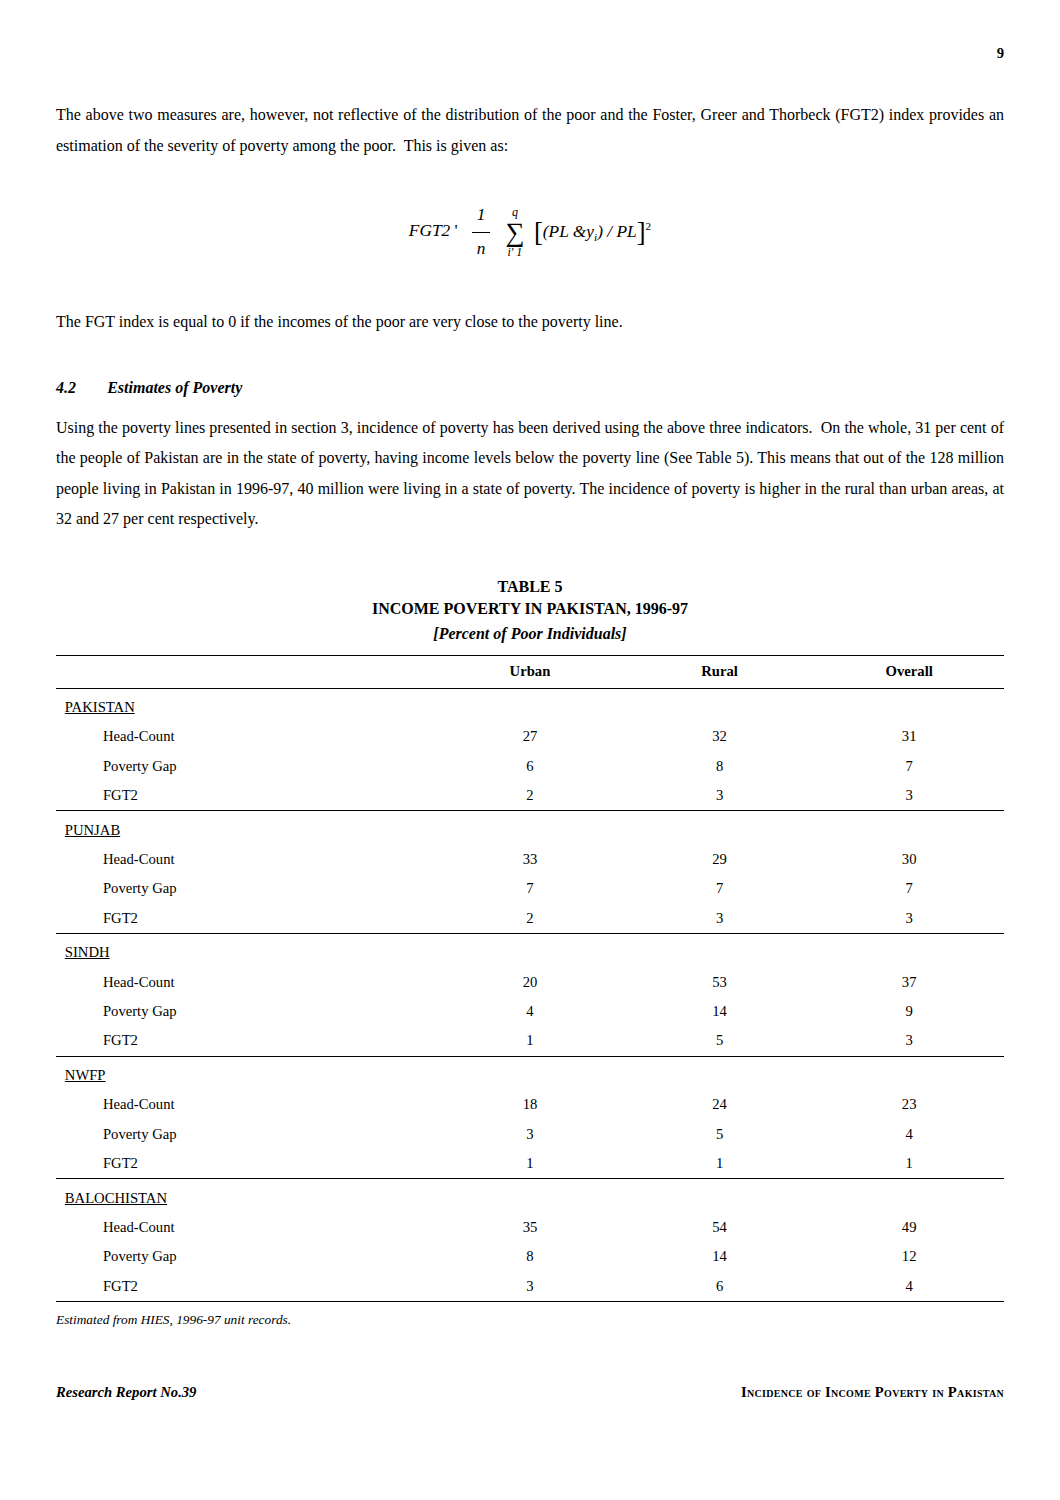9
The above two measures are, however, not reflective of the distribution of the poor and the Foster, Greer and Thorbeck (FGT2) index provides an estimation of the severity of poverty among the poor. This is given as:
FGT2 ' 1 n q ∑ i' 1 [(PL &yi) / PL]2
The FGT index is equal to 0 if the incomes of the poor are very close to the poverty line.
4.2 Estimates of Poverty
Using the poverty lines presented in section 3, incidence of poverty has been derived using the above three indicators. On the whole, 31 per cent of the people of Pakistan are in the state of poverty, having income levels below the poverty line (See Table 5). This means that out of the 128 million people living in Pakistan in 1996-97, 40 million were living in a state of poverty. The incidence of poverty is higher in the rural than urban areas, at 32 and 27 per cent respectively.
TABLE 5
INCOME POVERTY IN PAKISTAN, 1996-97
[Percent of Poor Individuals]
| | Urban | Rural | Overall |
| --- | --- | --- | --- |
| PAKISTAN |
| Head-Count | 27 | 32 | 31 |
| Poverty Gap | 6 | 8 | 7 |
| FGT2 | 2 | 3 | 3 |
| PUNJAB |
| Head-Count | 33 | 29 | 30 |
| Poverty Gap | 7 | 7 | 7 |
| FGT2 | 2 | 3 | 3 |
| SINDH |
| Head-Count | 20 | 53 | 37 |
| Poverty Gap | 4 | 14 | 9 |
| FGT2 | 1 | 5 | 3 |
| NWFP |
| Head-Count | 18 | 24 | 23 |
| Poverty Gap | 3 | 5 | 4 |
| FGT2 | 1 | 1 | 1 |
| BALOCHISTAN |
| Head-Count | 35 | 54 | 49 |
| Poverty Gap | 8 | 14 | 12 |
| FGT2 | 3 | 6 | 4 |
Estimated from HIES, 1996-97 unit records.
Research Report No.39
Incidence of Income Poverty in Pakistan